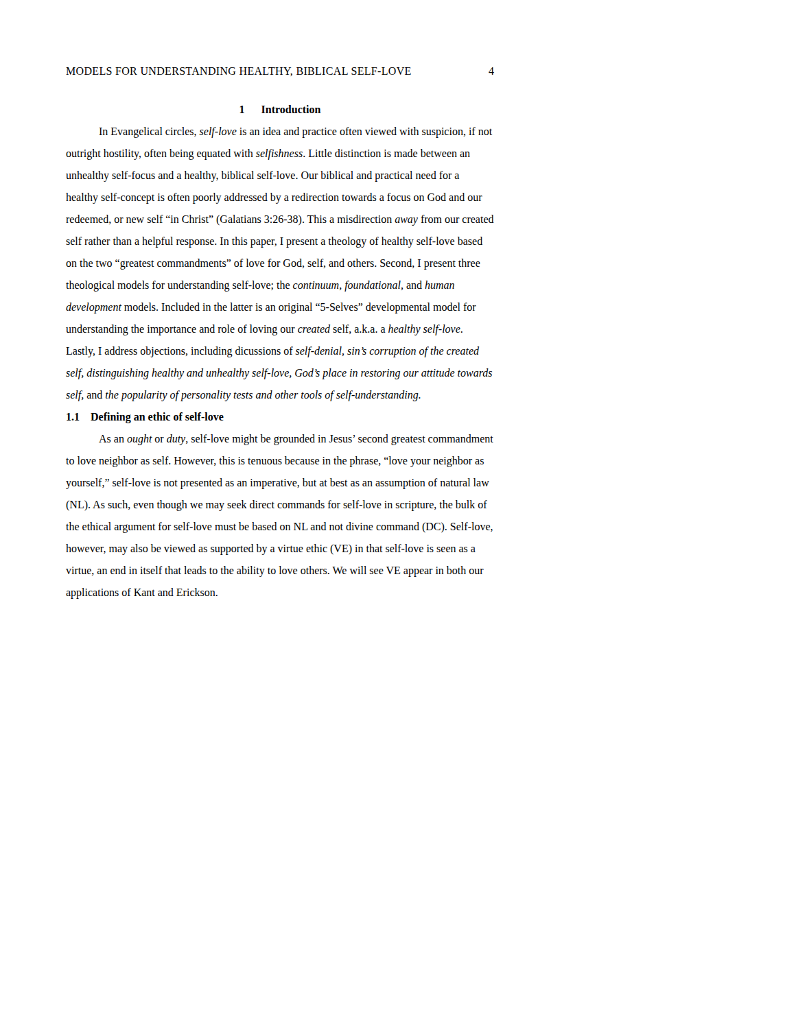Models for Understanding Healthy, Biblical Self-Love 4
1 Introduction
In Evangelical circles, self-love is an idea and practice often viewed with suspicion, if not outright hostility, often being equated with selfishness. Little distinction is made between an unhealthy self-focus and a healthy, biblical self-love. Our biblical and practical need for a healthy self-concept is often poorly addressed by a redirection towards a focus on God and our redeemed, or new self “in Christ” (Galatians 3:26-38). This a misdirection away from our created self rather than a helpful response. In this paper, I present a theology of healthy self-love based on the two “greatest commandments” of love for God, self, and others. Second, I present three theological models for understanding self-love; the continuum, foundational, and human development models. Included in the latter is an original “5-Selves” developmental model for understanding the importance and role of loving our created self, a.k.a. a healthy self-love. Lastly, I address objections, including dicussions of self-denial, sin’s corruption of the created self, distinguishing healthy and unhealthy self-love, God’s place in restoring our attitude towards self, and the popularity of personality tests and other tools of self-understanding.
1.1 Defining an ethic of self-love
As an ought or duty, self-love might be grounded in Jesus’ second greatest commandment to love neighbor as self. However, this is tenuous because in the phrase, “love your neighbor as yourself,” self-love is not presented as an imperative, but at best as an assumption of natural law (NL). As such, even though we may seek direct commands for self-love in scripture, the bulk of the ethical argument for self-love must be based on NL and not divine command (DC). Self-love, however, may also be viewed as supported by a virtue ethic (VE) in that self-love is seen as a virtue, an end in itself that leads to the ability to love others. We will see VE appear in both our applications of Kant and Erickson.